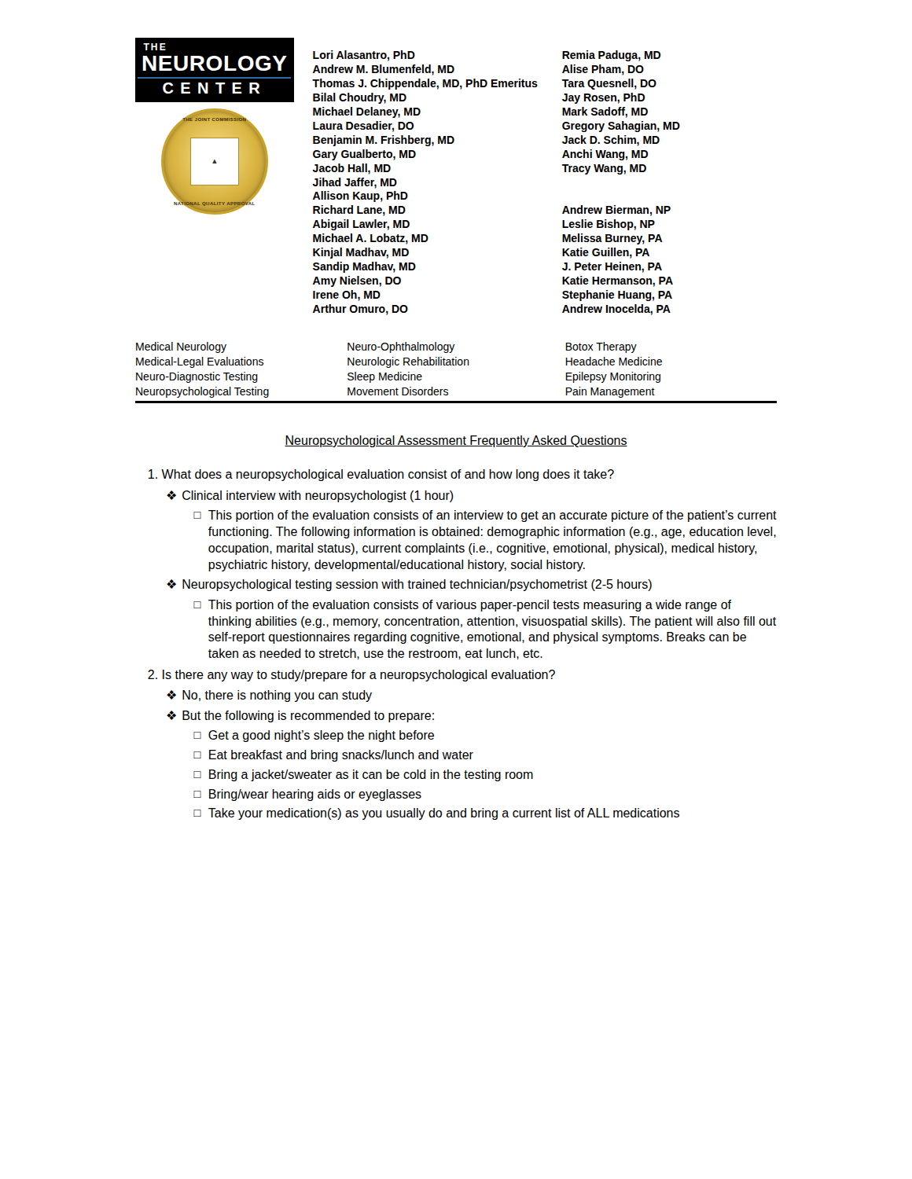THE
NEUROLOGY
CENTER
THE JOINT COMMISSION
▲
NATIONAL QUALITY APPROVAL
Lori Alasantro, PhD
Andrew M. Blumenfeld, MD
Thomas J. Chippendale, MD, PhD Emeritus
Bilal Choudry, MD
Michael Delaney, MD
Laura Desadier, DO
Benjamin M. Frishberg, MD
Gary Gualberto, MD
Jacob Hall, MD
Jihad Jaffer, MD
Allison Kaup, PhD
Richard Lane, MD
Abigail Lawler, MD
Michael A. Lobatz, MD
Kinjal Madhav, MD
Sandip Madhav, MD
Amy Nielsen, DO
Irene Oh, MD
Arthur Omuro, DO
Remia Paduga, MD
Alise Pham, DO
Tara Quesnell, DO
Jay Rosen, PhD
Mark Sadoff, MD
Gregory Sahagian, MD
Jack D. Schim, MD
Anchi Wang, MD
Tracy Wang, MD
Andrew Bierman, NP
Leslie Bishop, NP
Melissa Burney, PA
Katie Guillen, PA
J. Peter Heinen, PA
Katie Hermanson, PA
Stephanie Huang, PA
Andrew Inocelda, PA
| Medical Neurology | Neuro-Ophthalmology | Botox Therapy |
| Medical-Legal Evaluations | Neurologic Rehabilitation | Headache Medicine |
| Neuro-Diagnostic Testing | Sleep Medicine | Epilepsy Monitoring |
| Neuropsychological Testing | Movement Disorders | Pain Management |
Neuropsychological Assessment Frequently Asked Questions
What does a neuropsychological evaluation consist of and how long does it take?
Clinical interview with neuropsychologist (1 hour)
This portion of the evaluation consists of an interview to get an accurate picture of the patient’s current functioning. The following information is obtained: demographic information (e.g., age, education level, occupation, marital status), current complaints (i.e., cognitive, emotional, physical), medical history, psychiatric history, developmental/educational history, social history.
Neuropsychological testing session with trained technician/psychometrist (2-5 hours)
This portion of the evaluation consists of various paper-pencil tests measuring a wide range of thinking abilities (e.g., memory, concentration, attention, visuospatial skills). The patient will also fill out self-report questionnaires regarding cognitive, emotional, and physical symptoms. Breaks can be taken as needed to stretch, use the restroom, eat lunch, etc.
Is there any way to study/prepare for a neuropsychological evaluation?
No, there is nothing you can study
But the following is recommended to prepare:
Get a good night’s sleep the night before
Eat breakfast and bring snacks/lunch and water
Bring a jacket/sweater as it can be cold in the testing room
Bring/wear hearing aids or eyeglasses
Take your medication(s) as you usually do and bring a current list of ALL medications